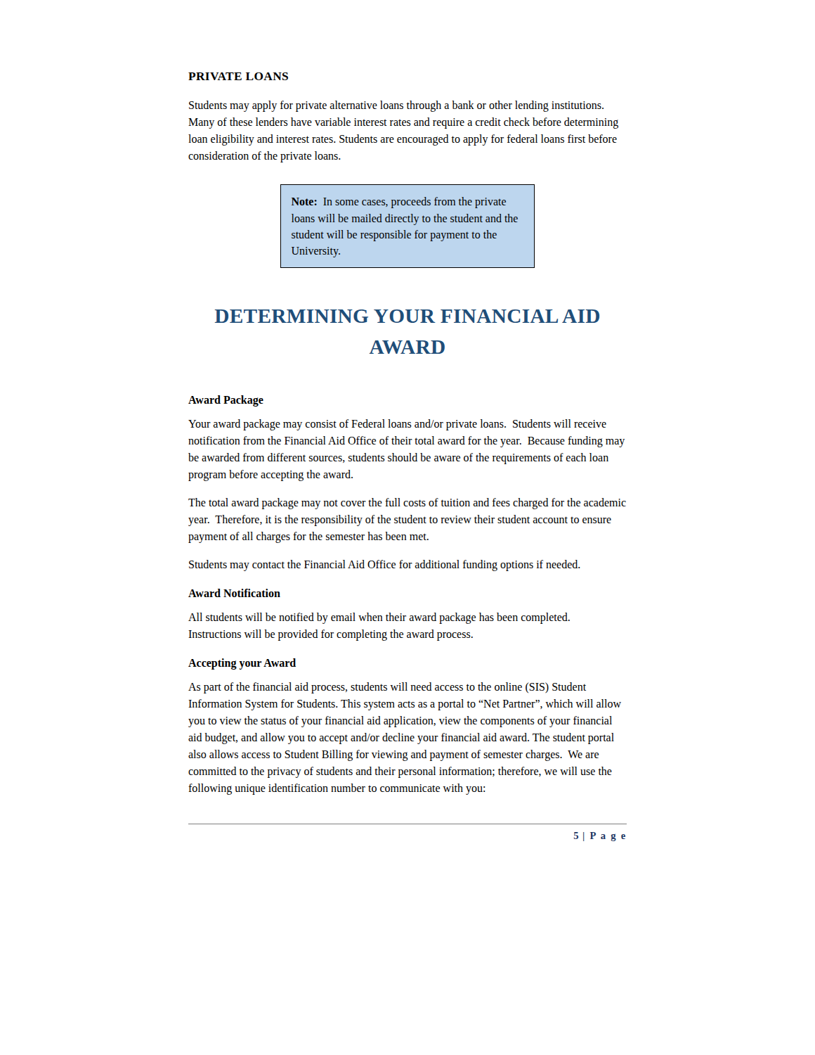PRIVATE LOANS
Students may apply for private alternative loans through a bank or other lending institutions. Many of these lenders have variable interest rates and require a credit check before determining loan eligibility and interest rates. Students are encouraged to apply for federal loans first before consideration of the private loans.
Note: In some cases, proceeds from the private loans will be mailed directly to the student and the student will be responsible for payment to the University.
DETERMINING YOUR FINANCIAL AID AWARD
Award Package
Your award package may consist of Federal loans and/or private loans. Students will receive notification from the Financial Aid Office of their total award for the year. Because funding may be awarded from different sources, students should be aware of the requirements of each loan program before accepting the award.
The total award package may not cover the full costs of tuition and fees charged for the academic year. Therefore, it is the responsibility of the student to review their student account to ensure payment of all charges for the semester has been met.
Students may contact the Financial Aid Office for additional funding options if needed.
Award Notification
All students will be notified by email when their award package has been completed. Instructions will be provided for completing the award process.
Accepting your Award
As part of the financial aid process, students will need access to the online (SIS) Student Information System for Students. This system acts as a portal to “Net Partner”, which will allow you to view the status of your financial aid application, view the components of your financial aid budget, and allow you to accept and/or decline your financial aid award. The student portal also allows access to Student Billing for viewing and payment of semester charges. We are committed to the privacy of students and their personal information; therefore, we will use the following unique identification number to communicate with you:
5 | P a g e